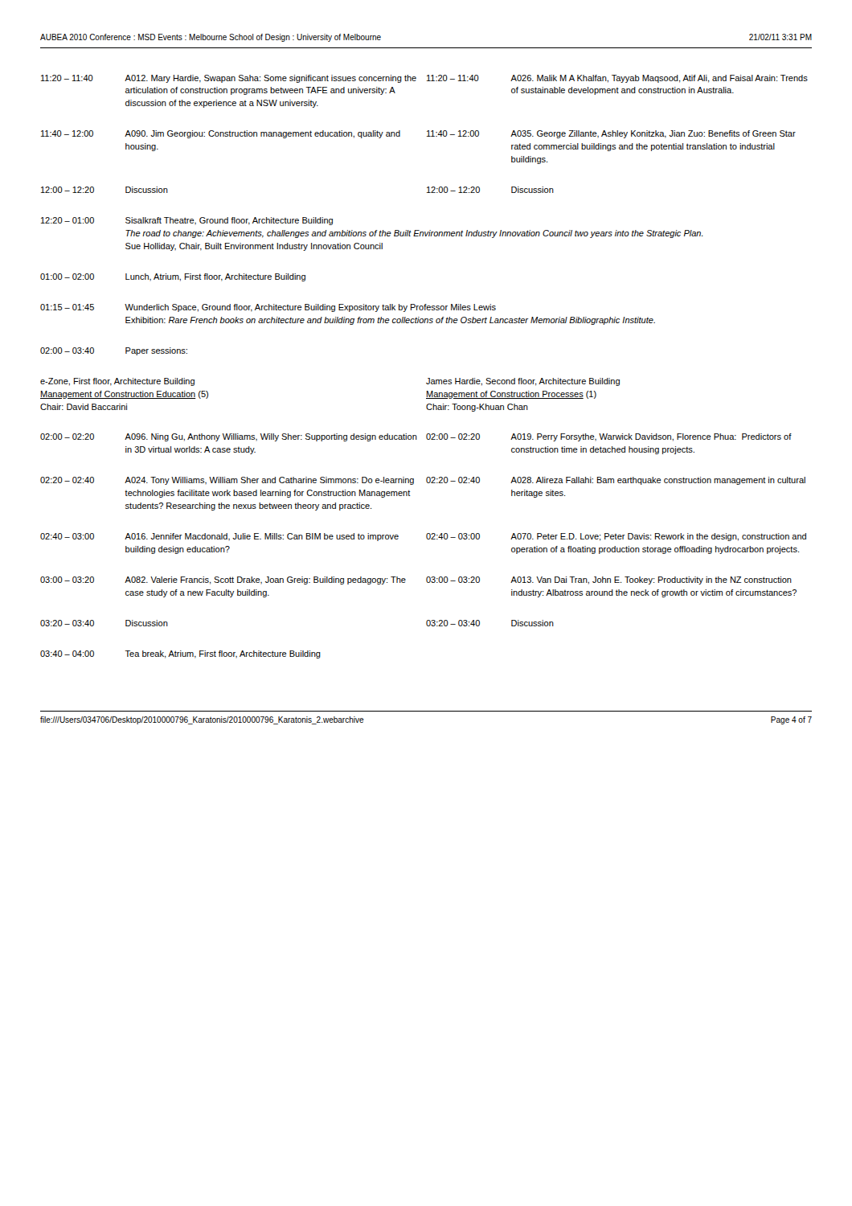AUBEA 2010 Conference : MSD Events : Melbourne School of Design : University of Melbourne 21/02/11 3:31 PM
| 11:20 – 11:40 | A012. Mary Hardie, Swapan Saha: Some significant issues concerning the articulation of construction programs between TAFE and university: A discussion of the experience at a NSW university. | 11:20 – 11:40 | A026. Malik M A Khalfan, Tayyab Maqsood, Atif Ali, and Faisal Arain: Trends of sustainable development and construction in Australia. |
| 11:40 – 12:00 | A090. Jim Georgiou: Construction management education, quality and housing. | 11:40 – 12:00 | A035. George Zillante, Ashley Konitzka, Jian Zuo: Benefits of Green Star rated commercial buildings and the potential translation to industrial buildings. |
| 12:00 – 12:20 | Discussion | 12:00 – 12:20 | Discussion |
| 12:20 – 01:00 | Sisalkraft Theatre, Ground floor, Architecture Building The road to change: Achievements, challenges and ambitions of the Built Environment Industry Innovation Council two years into the Strategic Plan. Sue Holliday, Chair, Built Environment Industry Innovation Council |
| 01:00 – 02:00 | Lunch, Atrium, First floor, Architecture Building |
| 01:15 – 01:45 | Wunderlich Space, Ground floor, Architecture Building Expository talk by Professor Miles Lewis Exhibition: Rare French books on architecture and building from the collections of the Osbert Lancaster Memorial Bibliographic Institute. |
| 02:00 – 03:40 | Paper sessions: |
| e-Zone, First floor, Architecture Building Management of Construction Education (5) Chair: David Baccarini | James Hardie, Second floor, Architecture Building Management of Construction Processes (1) Chair: Toong-Khuan Chan |
| 02:00 – 02:20 | A096. Ning Gu, Anthony Williams, Willy Sher: Supporting design education in 3D virtual worlds: A case study. | 02:00 – 02:20 | A019. Perry Forsythe, Warwick Davidson, Florence Phua: Predictors of construction time in detached housing projects. |
| 02:20 – 02:40 | A024. Tony Williams, William Sher and Catharine Simmons: Do e-learning technologies facilitate work based learning for Construction Management students? Researching the nexus between theory and practice. | 02:20 – 02:40 | A028. Alireza Fallahi: Bam earthquake construction management in cultural heritage sites. |
| 02:40 – 03:00 | A016. Jennifer Macdonald, Julie E. Mills: Can BIM be used to improve building design education? | 02:40 – 03:00 | A070. Peter E.D. Love; Peter Davis: Rework in the design, construction and operation of a floating production storage offloading hydrocarbon projects. |
| 03:00 – 03:20 | A082. Valerie Francis, Scott Drake, Joan Greig: Building pedagogy: The case study of a new Faculty building. | 03:00 – 03:20 | A013. Van Dai Tran, John E. Tookey: Productivity in the NZ construction industry: Albatross around the neck of growth or victim of circumstances? |
| 03:20 – 03:40 | Discussion | 03:20 – 03:40 | Discussion |
| 03:40 – 04:00 | Tea break, Atrium, First floor, Architecture Building |
file:///Users/034706/Desktop/2010000796_Karatonis/2010000796_Karatonis_2.webarchive Page 4 of 7